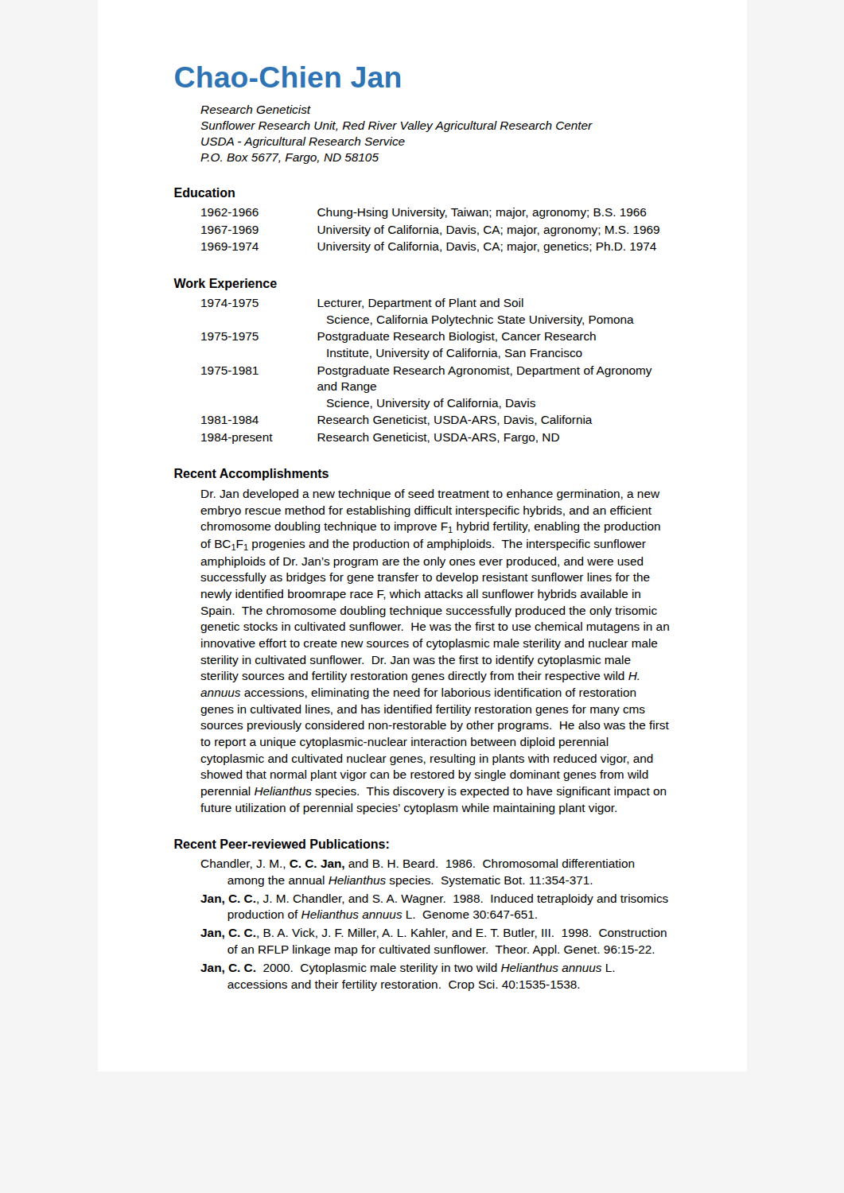Chao-Chien Jan
Research Geneticist
Sunflower Research Unit, Red River Valley Agricultural Research Center
USDA - Agricultural Research Service
P.O. Box 5677, Fargo, ND 58105
Education
| 1962-1966 | Chung-Hsing University, Taiwan; major, agronomy; B.S. 1966 |
| 1967-1969 | University of California, Davis, CA; major, agronomy; M.S. 1969 |
| 1969-1974 | University of California, Davis, CA; major, genetics; Ph.D. 1974 |
Work Experience
| 1974-1975 | Lecturer, Department of Plant and Soil Science, California Polytechnic State University, Pomona |
| 1975-1975 | Postgraduate Research Biologist, Cancer Research Institute, University of California, San Francisco |
| 1975-1981 | Postgraduate Research Agronomist, Department of Agronomy and Range Science, University of California, Davis |
| 1981-1984 | Research Geneticist, USDA-ARS, Davis, California |
| 1984-present | Research Geneticist, USDA-ARS, Fargo, ND |
Recent Accomplishments
Dr. Jan developed a new technique of seed treatment to enhance germination, a new embryo rescue method for establishing difficult interspecific hybrids, and an efficient chromosome doubling technique to improve F1 hybrid fertility, enabling the production of BC1F1 progenies and the production of amphiploids. The interspecific sunflower amphiploids of Dr. Jan’s program are the only ones ever produced, and were used successfully as bridges for gene transfer to develop resistant sunflower lines for the newly identified broomrape race F, which attacks all sunflower hybrids available in Spain. The chromosome doubling technique successfully produced the only trisomic genetic stocks in cultivated sunflower. He was the first to use chemical mutagens in an innovative effort to create new sources of cytoplasmic male sterility and nuclear male sterility in cultivated sunflower. Dr. Jan was the first to identify cytoplasmic male sterility sources and fertility restoration genes directly from their respective wild H. annuus accessions, eliminating the need for laborious identification of restoration genes in cultivated lines, and has identified fertility restoration genes for many cms sources previously considered non-restorable by other programs. He also was the first to report a unique cytoplasmic-nuclear interaction between diploid perennial cytoplasmic and cultivated nuclear genes, resulting in plants with reduced vigor, and showed that normal plant vigor can be restored by single dominant genes from wild perennial Helianthus species. This discovery is expected to have significant impact on future utilization of perennial species’ cytoplasm while maintaining plant vigor.
Recent Peer-reviewed Publications:
Chandler, J. M., C. C. Jan, and B. H. Beard. 1986. Chromosomal differentiation among the annual Helianthus species. Systematic Bot. 11:354-371.
Jan, C. C., J. M. Chandler, and S. A. Wagner. 1988. Induced tetraploidy and trisomics production of Helianthus annuus L. Genome 30:647-651.
Jan, C. C., B. A. Vick, J. F. Miller, A. L. Kahler, and E. T. Butler, III. 1998. Construction of an RFLP linkage map for cultivated sunflower. Theor. Appl. Genet. 96:15-22.
Jan, C. C. 2000. Cytoplasmic male sterility in two wild Helianthus annuus L. accessions and their fertility restoration. Crop Sci. 40:1535-1538.